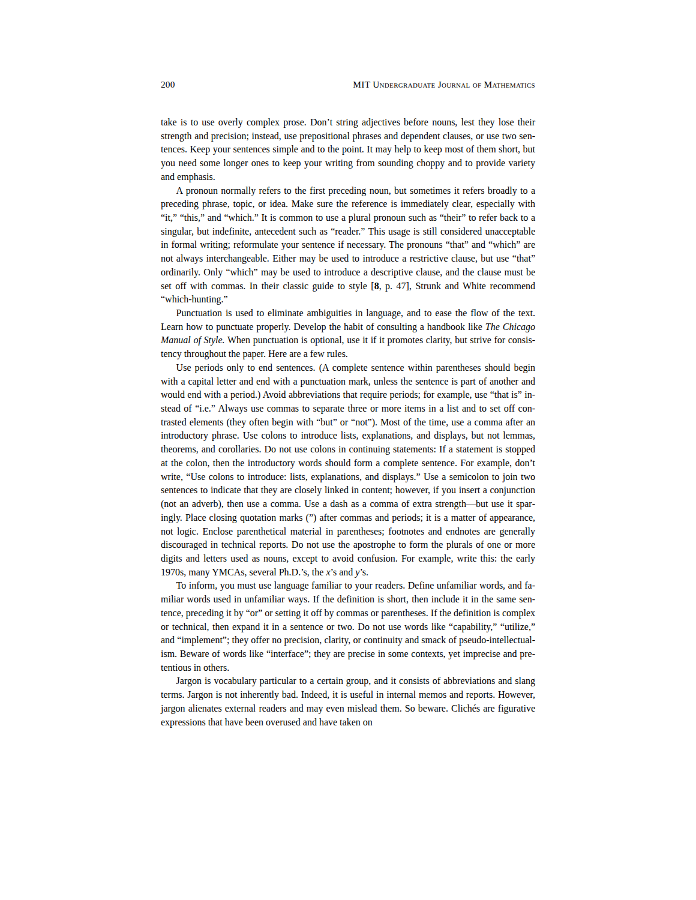200
MIT Undergraduate Journal of Mathematics
take is to use overly complex prose. Don’t string adjectives before nouns, lest they lose their strength and precision; instead, use prepositional phrases and dependent clauses, or use two sentences. Keep your sentences simple and to the point. It may help to keep most of them short, but you need some longer ones to keep your writing from sounding choppy and to provide variety and emphasis.
A pronoun normally refers to the first preceding noun, but sometimes it refers broadly to a preceding phrase, topic, or idea. Make sure the reference is immediately clear, especially with “it,” “this,” and “which.” It is common to use a plural pronoun such as “their” to refer back to a singular, but indefinite, antecedent such as “reader.” This usage is still considered unacceptable in formal writing; reformulate your sentence if necessary. The pronouns “that” and “which” are not always interchangeable. Either may be used to introduce a restrictive clause, but use “that” ordinarily. Only “which” may be used to introduce a descriptive clause, and the clause must be set off with commas. In their classic guide to style [8, p. 47], Strunk and White recommend “which-hunting.”
Punctuation is used to eliminate ambiguities in language, and to ease the flow of the text. Learn how to punctuate properly. Develop the habit of consulting a handbook like The Chicago Manual of Style. When punctuation is optional, use it if it promotes clarity, but strive for consistency throughout the paper. Here are a few rules.
Use periods only to end sentences. (A complete sentence within parentheses should begin with a capital letter and end with a punctuation mark, unless the sentence is part of another and would end with a period.) Avoid abbreviations that require periods; for example, use “that is” instead of “i.e.” Always use commas to separate three or more items in a list and to set off contrasted elements (they often begin with “but” or “not”). Most of the time, use a comma after an introductory phrase. Use colons to introduce lists, explanations, and displays, but not lemmas, theorems, and corollaries. Do not use colons in continuing statements: If a statement is stopped at the colon, then the introductory words should form a complete sentence. For example, don’t write, “Use colons to introduce: lists, explanations, and displays.” Use a semicolon to join two sentences to indicate that they are closely linked in content; however, if you insert a conjunction (not an adverb), then use a comma. Use a dash as a comma of extra strength—but use it sparingly. Place closing quotation marks (”) after commas and periods; it is a matter of appearance, not logic. Enclose parenthetical material in parentheses; footnotes and endnotes are generally discouraged in technical reports. Do not use the apostrophe to form the plurals of one or more digits and letters used as nouns, except to avoid confusion. For example, write this: the early 1970s, many YMCAs, several Ph.D.’s, the x’s and y’s.
To inform, you must use language familiar to your readers. Define unfamiliar words, and familiar words used in unfamiliar ways. If the definition is short, then include it in the same sentence, preceding it by “or” or setting it off by commas or parentheses. If the definition is complex or technical, then expand it in a sentence or two. Do not use words like “capability,” “utilize,” and “implement”; they offer no precision, clarity, or continuity and smack of pseudo-intellectualism. Beware of words like “interface”; they are precise in some contexts, yet imprecise and pretentious in others.
Jargon is vocabulary particular to a certain group, and it consists of abbreviations and slang terms. Jargon is not inherently bad. Indeed, it is useful in internal memos and reports. However, jargon alienates external readers and may even mislead them. So beware. Clichés are figurative expressions that have been overused and have taken on